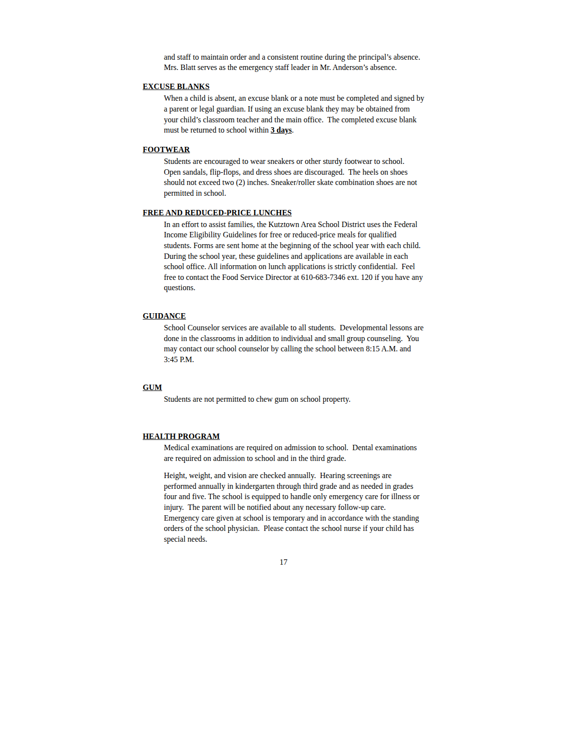and staff to maintain order and a consistent routine during the principal’s absence. Mrs. Blatt serves as the emergency staff leader in Mr. Anderson’s absence.
EXCUSE BLANKS
When a child is absent, an excuse blank or a note must be completed and signed by a parent or legal guardian. If using an excuse blank they may be obtained from your child’s classroom teacher and the main office. The completed excuse blank must be returned to school within 3 days.
FOOTWEAR
Students are encouraged to wear sneakers or other sturdy footwear to school. Open sandals, flip-flops, and dress shoes are discouraged. The heels on shoes should not exceed two (2) inches. Sneaker/roller skate combination shoes are not permitted in school.
FREE AND REDUCED-PRICE LUNCHES
In an effort to assist families, the Kutztown Area School District uses the Federal Income Eligibility Guidelines for free or reduced-price meals for qualified students. Forms are sent home at the beginning of the school year with each child. During the school year, these guidelines and applications are available in each school office. All information on lunch applications is strictly confidential. Feel free to contact the Food Service Director at 610-683-7346 ext. 120 if you have any questions.
GUIDANCE
School Counselor services are available to all students. Developmental lessons are done in the classrooms in addition to individual and small group counseling. You may contact our school counselor by calling the school between 8:15 A.M. and 3:45 P.M.
GUM
Students are not permitted to chew gum on school property.
HEALTH PROGRAM
Medical examinations are required on admission to school. Dental examinations are required on admission to school and in the third grade.
Height, weight, and vision are checked annually. Hearing screenings are performed annually in kindergarten through third grade and as needed in grades four and five. The school is equipped to handle only emergency care for illness or injury. The parent will be notified about any necessary follow-up care. Emergency care given at school is temporary and in accordance with the standing orders of the school physician. Please contact the school nurse if your child has special needs.
17